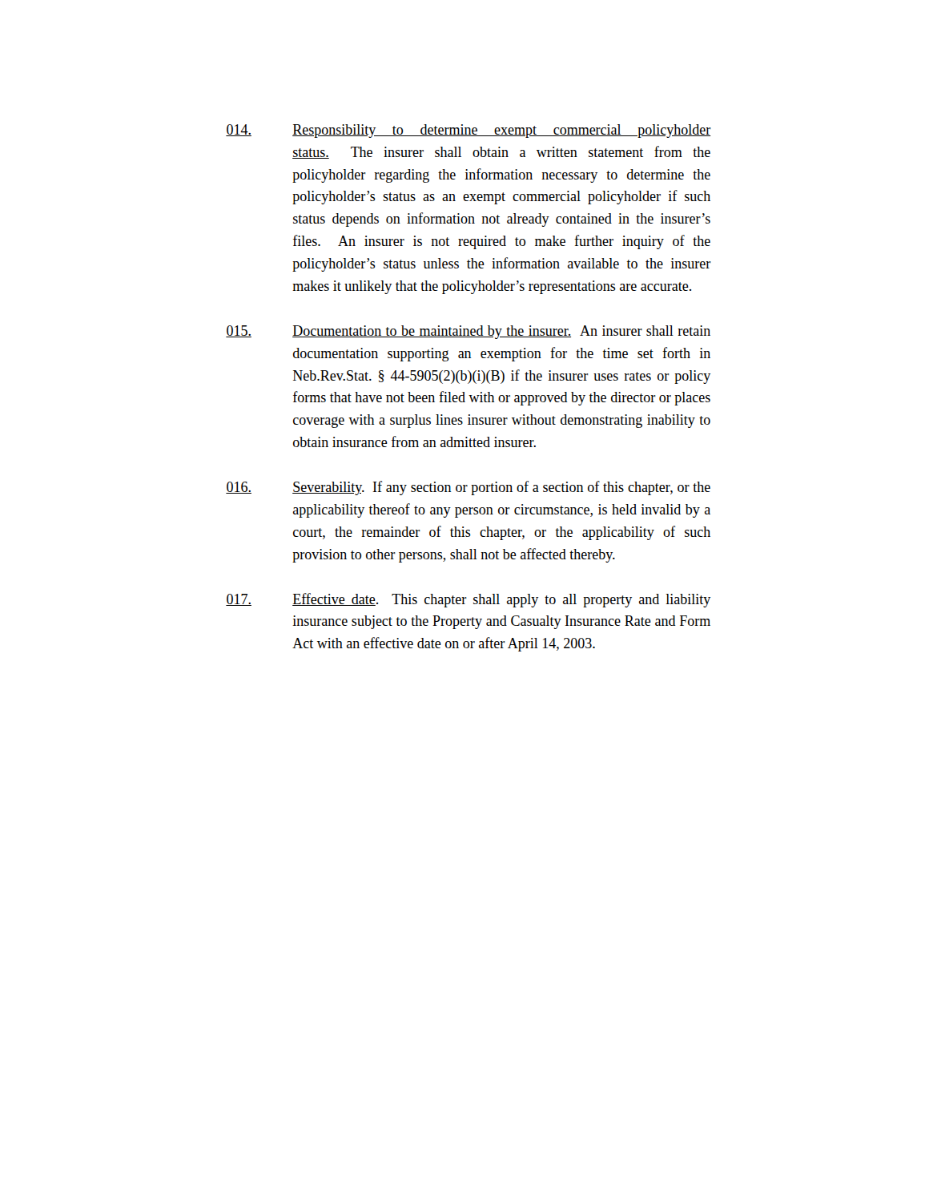014.
Responsibility to determine exempt commercial policyholder status. The insurer shall obtain a written statement from the policyholder regarding the information necessary to determine the policyholder’s status as an exempt commercial policyholder if such status depends on information not already contained in the insurer’s files. An insurer is not required to make further inquiry of the policyholder’s status unless the information available to the insurer makes it unlikely that the policyholder’s representations are accurate.
015.
Documentation to be maintained by the insurer. An insurer shall retain documentation supporting an exemption for the time set forth in Neb.Rev.Stat. § 44-5905(2)(b)(i)(B) if the insurer uses rates or policy forms that have not been filed with or approved by the director or places coverage with a surplus lines insurer without demonstrating inability to obtain insurance from an admitted insurer.
016.
Severability. If any section or portion of a section of this chapter, or the applicability thereof to any person or circumstance, is held invalid by a court, the remainder of this chapter, or the applicability of such provision to other persons, shall not be affected thereby.
017.
Effective date. This chapter shall apply to all property and liability insurance subject to the Property and Casualty Insurance Rate and Form Act with an effective date on or after April 14, 2003.